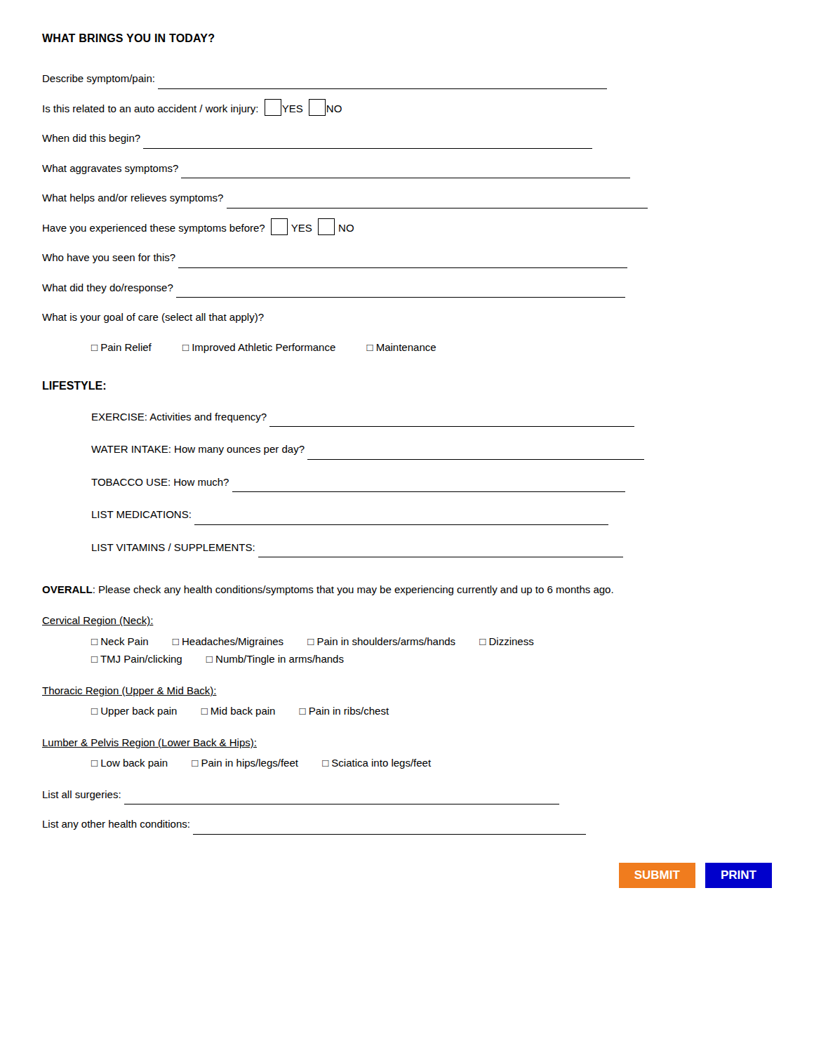WHAT BRINGS YOU IN TODAY?
Describe symptom/pain:
Is this related to an auto accident / work injury: YES NO
When did this begin?
What aggravates symptoms?
What helps and/or relieves symptoms?
Have you experienced these symptoms before? YES NO
Who have you seen for this?
What did they do/response?
What is your goal of care (select all that apply)?
□ Pain Relief □ Improved Athletic Performance □ Maintenance
LIFESTYLE:
EXERCISE: Activities and frequency?
WATER INTAKE: How many ounces per day?
TOBACCO USE: How much?
LIST MEDICATIONS:
LIST VITAMINS / SUPPLEMENTS:
OVERALL: Please check any health conditions/symptoms that you may be experiencing currently and up to 6 months ago.
Cervical Region (Neck):
□ Neck Pain □ Headaches/Migraines □ Pain in shoulders/arms/hands □ Dizziness
□ TMJ Pain/clicking □ Numb/Tingle in arms/hands
Thoracic Region (Upper & Mid Back):
□ Upper back pain □ Mid back pain □ Pain in ribs/chest
Lumber & Pelvis Region (Lower Back & Hips):
□ Low back pain □ Pain in hips/legs/feet □ Sciatica into legs/feet
List all surgeries:
List any other health conditions:
SUBMIT PRINT